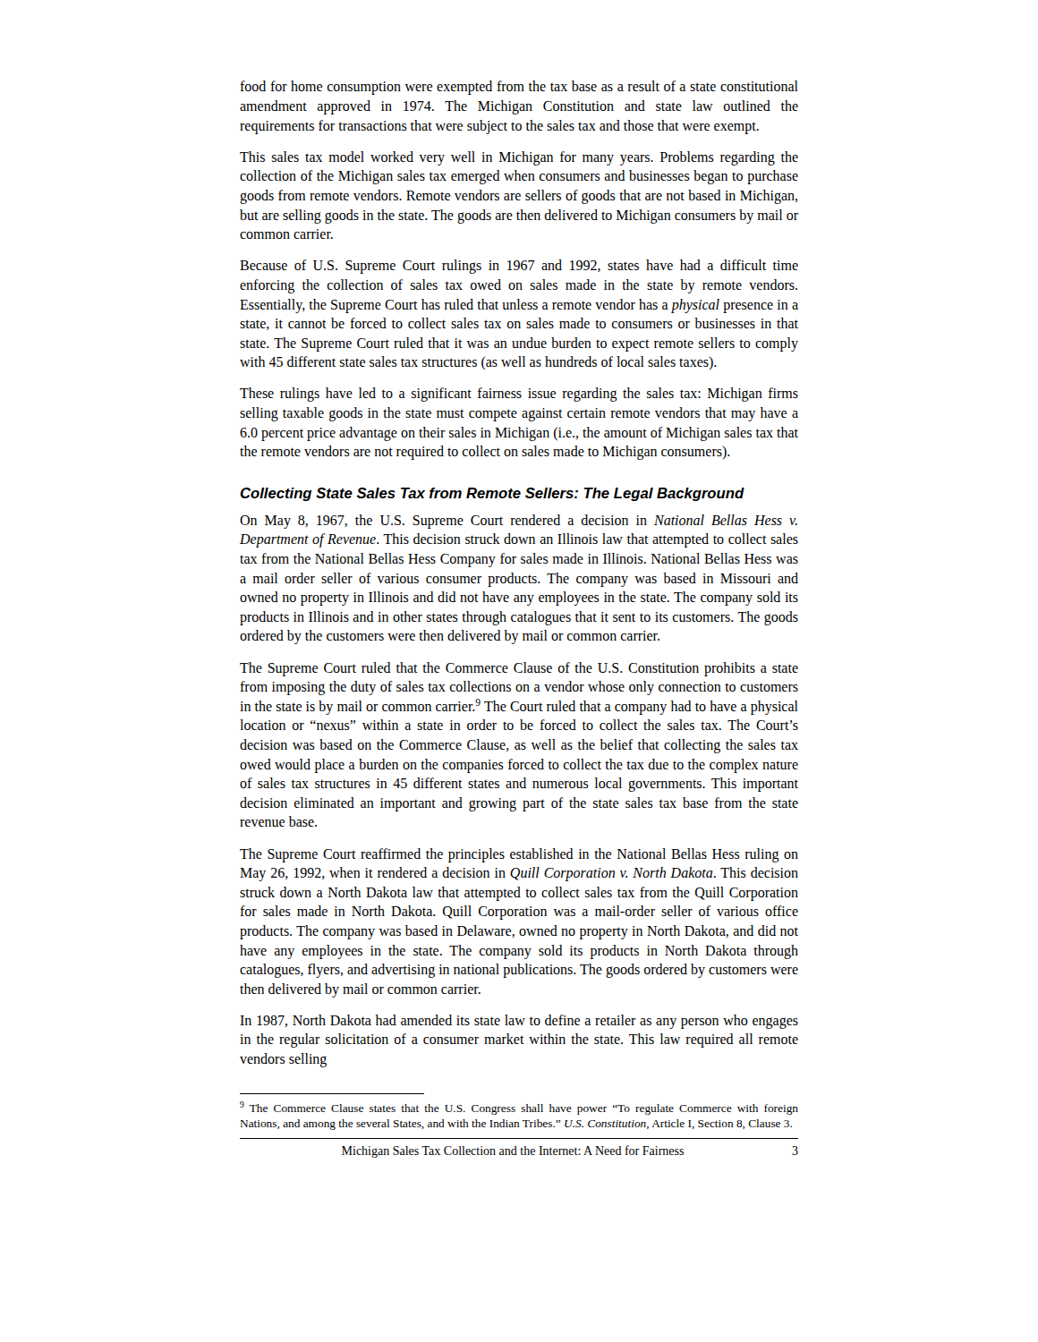food for home consumption were exempted from the tax base as a result of a state constitutional amendment approved in 1974. The Michigan Constitution and state law outlined the requirements for transactions that were subject to the sales tax and those that were exempt.
This sales tax model worked very well in Michigan for many years. Problems regarding the collection of the Michigan sales tax emerged when consumers and businesses began to purchase goods from remote vendors. Remote vendors are sellers of goods that are not based in Michigan, but are selling goods in the state. The goods are then delivered to Michigan consumers by mail or common carrier.
Because of U.S. Supreme Court rulings in 1967 and 1992, states have had a difficult time enforcing the collection of sales tax owed on sales made in the state by remote vendors. Essentially, the Supreme Court has ruled that unless a remote vendor has a physical presence in a state, it cannot be forced to collect sales tax on sales made to consumers or businesses in that state. The Supreme Court ruled that it was an undue burden to expect remote sellers to comply with 45 different state sales tax structures (as well as hundreds of local sales taxes).
These rulings have led to a significant fairness issue regarding the sales tax: Michigan firms selling taxable goods in the state must compete against certain remote vendors that may have a 6.0 percent price advantage on their sales in Michigan (i.e., the amount of Michigan sales tax that the remote vendors are not required to collect on sales made to Michigan consumers).
Collecting State Sales Tax from Remote Sellers: The Legal Background
On May 8, 1967, the U.S. Supreme Court rendered a decision in National Bellas Hess v. Department of Revenue. This decision struck down an Illinois law that attempted to collect sales tax from the National Bellas Hess Company for sales made in Illinois. National Bellas Hess was a mail order seller of various consumer products. The company was based in Missouri and owned no property in Illinois and did not have any employees in the state. The company sold its products in Illinois and in other states through catalogues that it sent to its customers. The goods ordered by the customers were then delivered by mail or common carrier.
The Supreme Court ruled that the Commerce Clause of the U.S. Constitution prohibits a state from imposing the duty of sales tax collections on a vendor whose only connection to customers in the state is by mail or common carrier.9 The Court ruled that a company had to have a physical location or “nexus” within a state in order to be forced to collect the sales tax. The Court’s decision was based on the Commerce Clause, as well as the belief that collecting the sales tax owed would place a burden on the companies forced to collect the tax due to the complex nature of sales tax structures in 45 different states and numerous local governments. This important decision eliminated an important and growing part of the state sales tax base from the state revenue base.
The Supreme Court reaffirmed the principles established in the National Bellas Hess ruling on May 26, 1992, when it rendered a decision in Quill Corporation v. North Dakota. This decision struck down a North Dakota law that attempted to collect sales tax from the Quill Corporation for sales made in North Dakota. Quill Corporation was a mail-order seller of various office products. The company was based in Delaware, owned no property in North Dakota, and did not have any employees in the state. The company sold its products in North Dakota through catalogues, flyers, and advertising in national publications. The goods ordered by customers were then delivered by mail or common carrier.
In 1987, North Dakota had amended its state law to define a retailer as any person who engages in the regular solicitation of a consumer market within the state. This law required all remote vendors selling
9 The Commerce Clause states that the U.S. Congress shall have power “To regulate Commerce with foreign Nations, and among the several States, and with the Indian Tribes.” U.S. Constitution, Article I, Section 8, Clause 3.
Michigan Sales Tax Collection and the Internet: A Need for Fairness 3